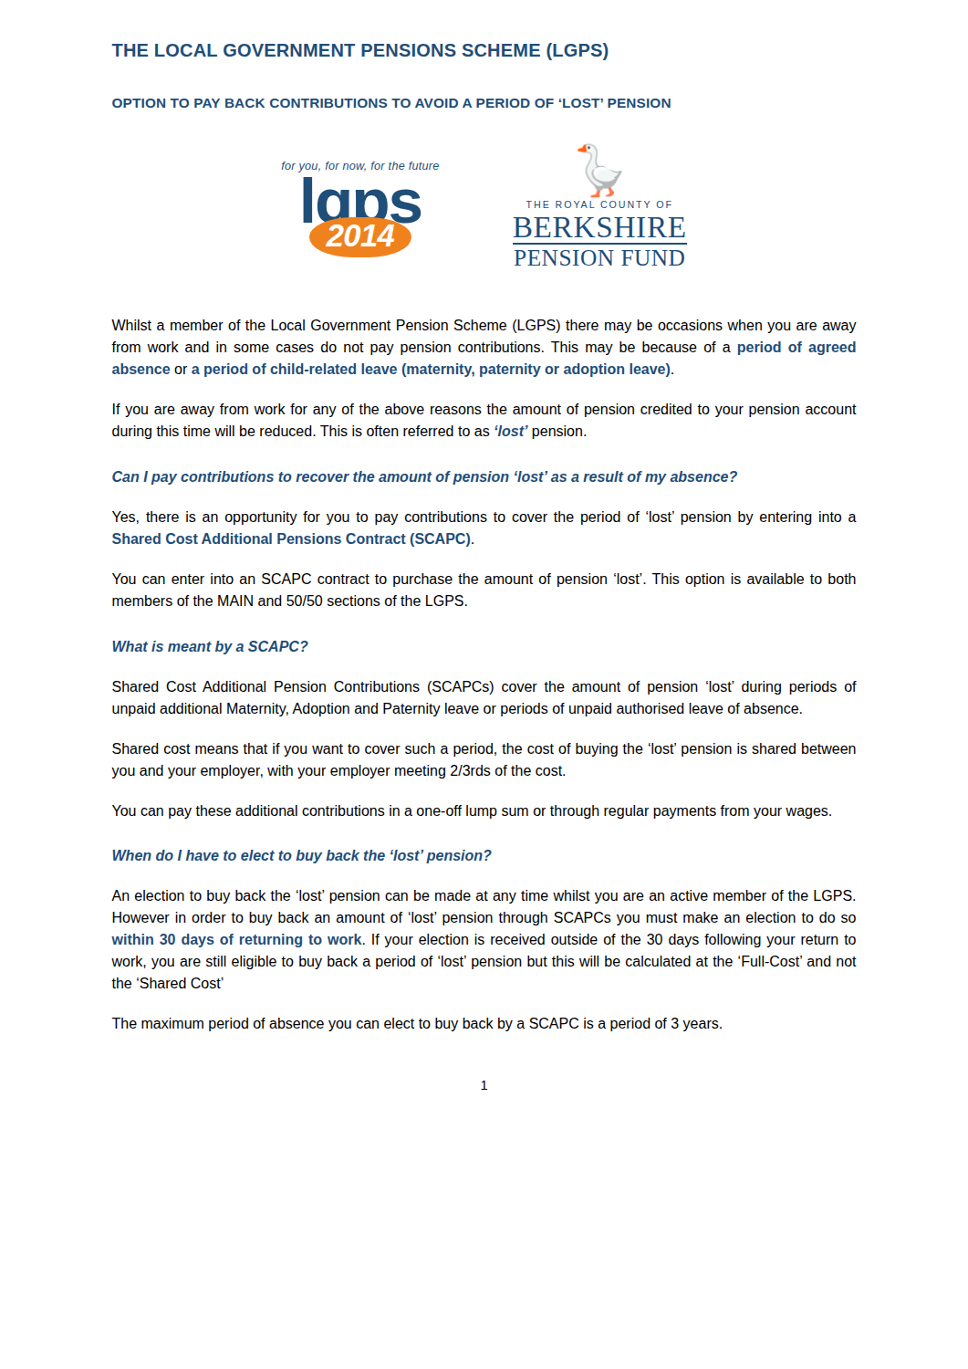THE LOCAL GOVERNMENT PENSIONS SCHEME (LGPS)
OPTION TO PAY BACK CONTRIBUTIONS TO AVOID A PERIOD OF ‘LOST’ PENSION
for you, for now, for the future
lgps 2014
🪿 The Royal County of BERKSHIRE PENSION FUND
Whilst a member of the Local Government Pension Scheme (LGPS) there may be occasions when you are away from work and in some cases do not pay pension contributions. This may be because of a period of agreed absence or a period of child-related leave (maternity, paternity or adoption leave).
If you are away from work for any of the above reasons the amount of pension credited to your pension account during this time will be reduced. This is often referred to as ‘lost’ pension.
Can I pay contributions to recover the amount of pension ‘lost’ as a result of my absence?
Yes, there is an opportunity for you to pay contributions to cover the period of ‘lost’ pension by entering into a Shared Cost Additional Pensions Contract (SCAPC).
You can enter into an SCAPC contract to purchase the amount of pension ‘lost’. This option is available to both members of the MAIN and 50/50 sections of the LGPS.
What is meant by a SCAPC?
Shared Cost Additional Pension Contributions (SCAPCs) cover the amount of pension ‘lost’ during periods of unpaid additional Maternity, Adoption and Paternity leave or periods of unpaid authorised leave of absence.
Shared cost means that if you want to cover such a period, the cost of buying the ‘lost’ pension is shared between you and your employer, with your employer meeting 2/3rds of the cost.
You can pay these additional contributions in a one-off lump sum or through regular payments from your wages.
When do I have to elect to buy back the ‘lost’ pension?
An election to buy back the ‘lost’ pension can be made at any time whilst you are an active member of the LGPS. However in order to buy back an amount of ‘lost’ pension through SCAPCs you must make an election to do so within 30 days of returning to work. If your election is received outside of the 30 days following your return to work, you are still eligible to buy back a period of ‘lost’ pension but this will be calculated at the ‘Full-Cost’ and not the ‘Shared Cost’
The maximum period of absence you can elect to buy back by a SCAPC is a period of 3 years.
1